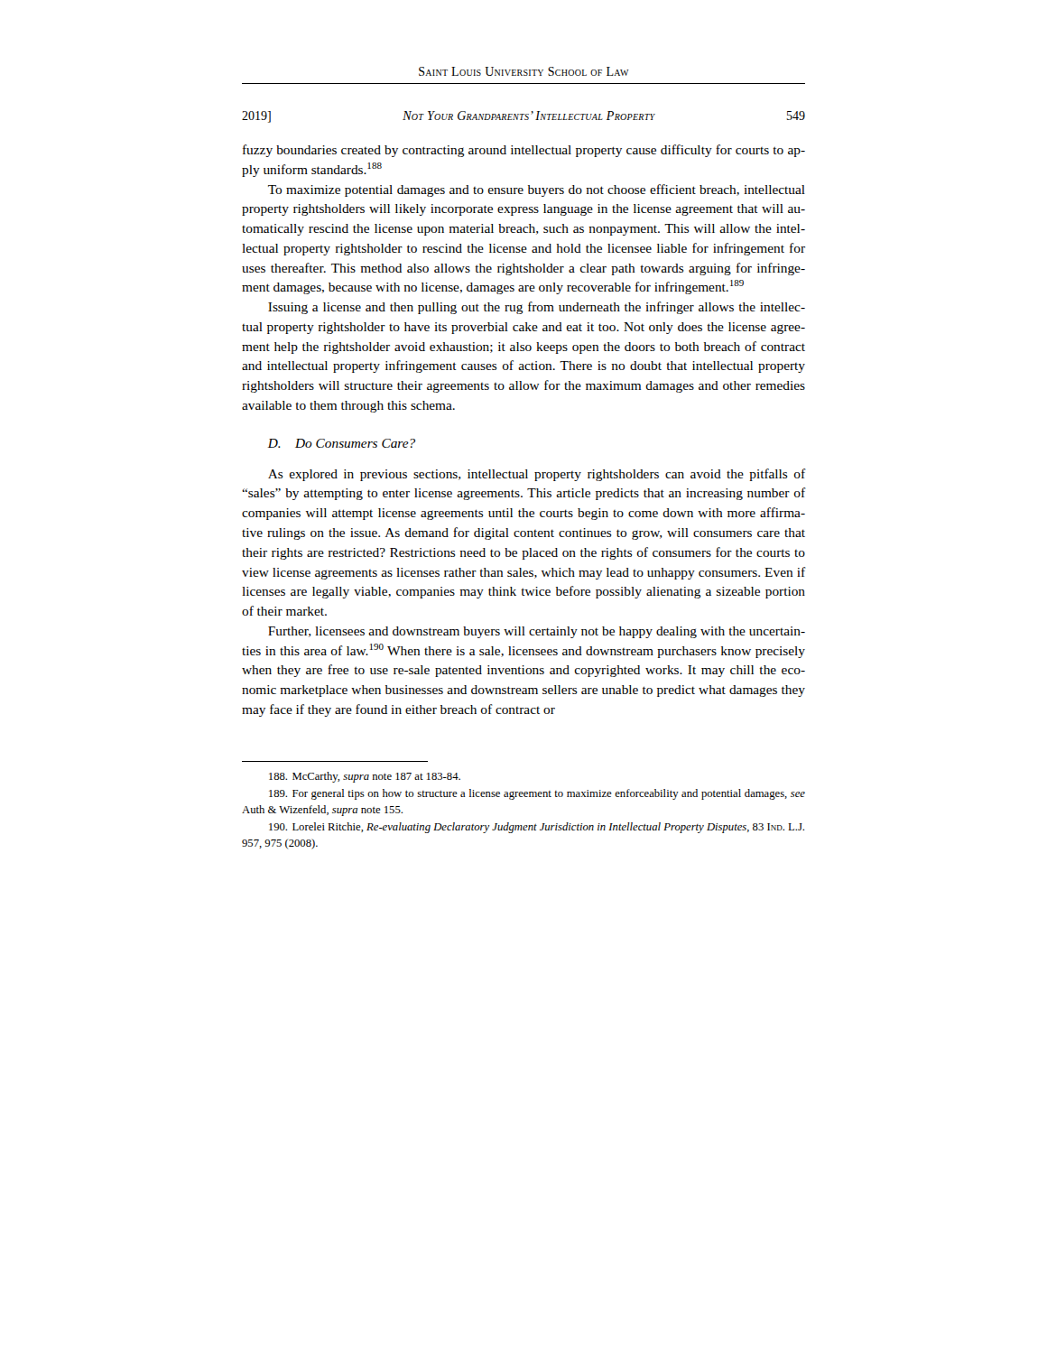Saint Louis University School of Law
2019] Not Your Grandparents’ Intellectual Property 549
fuzzy boundaries created by contracting around intellectual property cause difficulty for courts to apply uniform standards.188
To maximize potential damages and to ensure buyers do not choose efficient breach, intellectual property rightsholders will likely incorporate express language in the license agreement that will automatically rescind the license upon material breach, such as nonpayment. This will allow the intellectual property rightsholder to rescind the license and hold the licensee liable for infringement for uses thereafter. This method also allows the rightsholder a clear path towards arguing for infringement damages, because with no license, damages are only recoverable for infringement.189
Issuing a license and then pulling out the rug from underneath the infringer allows the intellectual property rightsholder to have its proverbial cake and eat it too. Not only does the license agreement help the rightsholder avoid exhaustion; it also keeps open the doors to both breach of contract and intellectual property infringement causes of action. There is no doubt that intellectual property rightsholders will structure their agreements to allow for the maximum damages and other remedies available to them through this schema.
D. Do Consumers Care?
As explored in previous sections, intellectual property rightsholders can avoid the pitfalls of “sales” by attempting to enter license agreements. This article predicts that an increasing number of companies will attempt license agreements until the courts begin to come down with more affirmative rulings on the issue. As demand for digital content continues to grow, will consumers care that their rights are restricted? Restrictions need to be placed on the rights of consumers for the courts to view license agreements as licenses rather than sales, which may lead to unhappy consumers. Even if licenses are legally viable, companies may think twice before possibly alienating a sizeable portion of their market.
Further, licensees and downstream buyers will certainly not be happy dealing with the uncertainties in this area of law.190 When there is a sale, licensees and downstream purchasers know precisely when they are free to use re-sale patented inventions and copyrighted works. It may chill the economic marketplace when businesses and downstream sellers are unable to predict what damages they may face if they are found in either breach of contract or
188. McCarthy, supra note 187 at 183-84.
189. For general tips on how to structure a license agreement to maximize enforceability and potential damages, see Auth & Wizenfeld, supra note 155.
190. Lorelei Ritchie, Re-evaluating Declaratory Judgment Jurisdiction in Intellectual Property Disputes, 83 Ind. L.J. 957, 975 (2008).